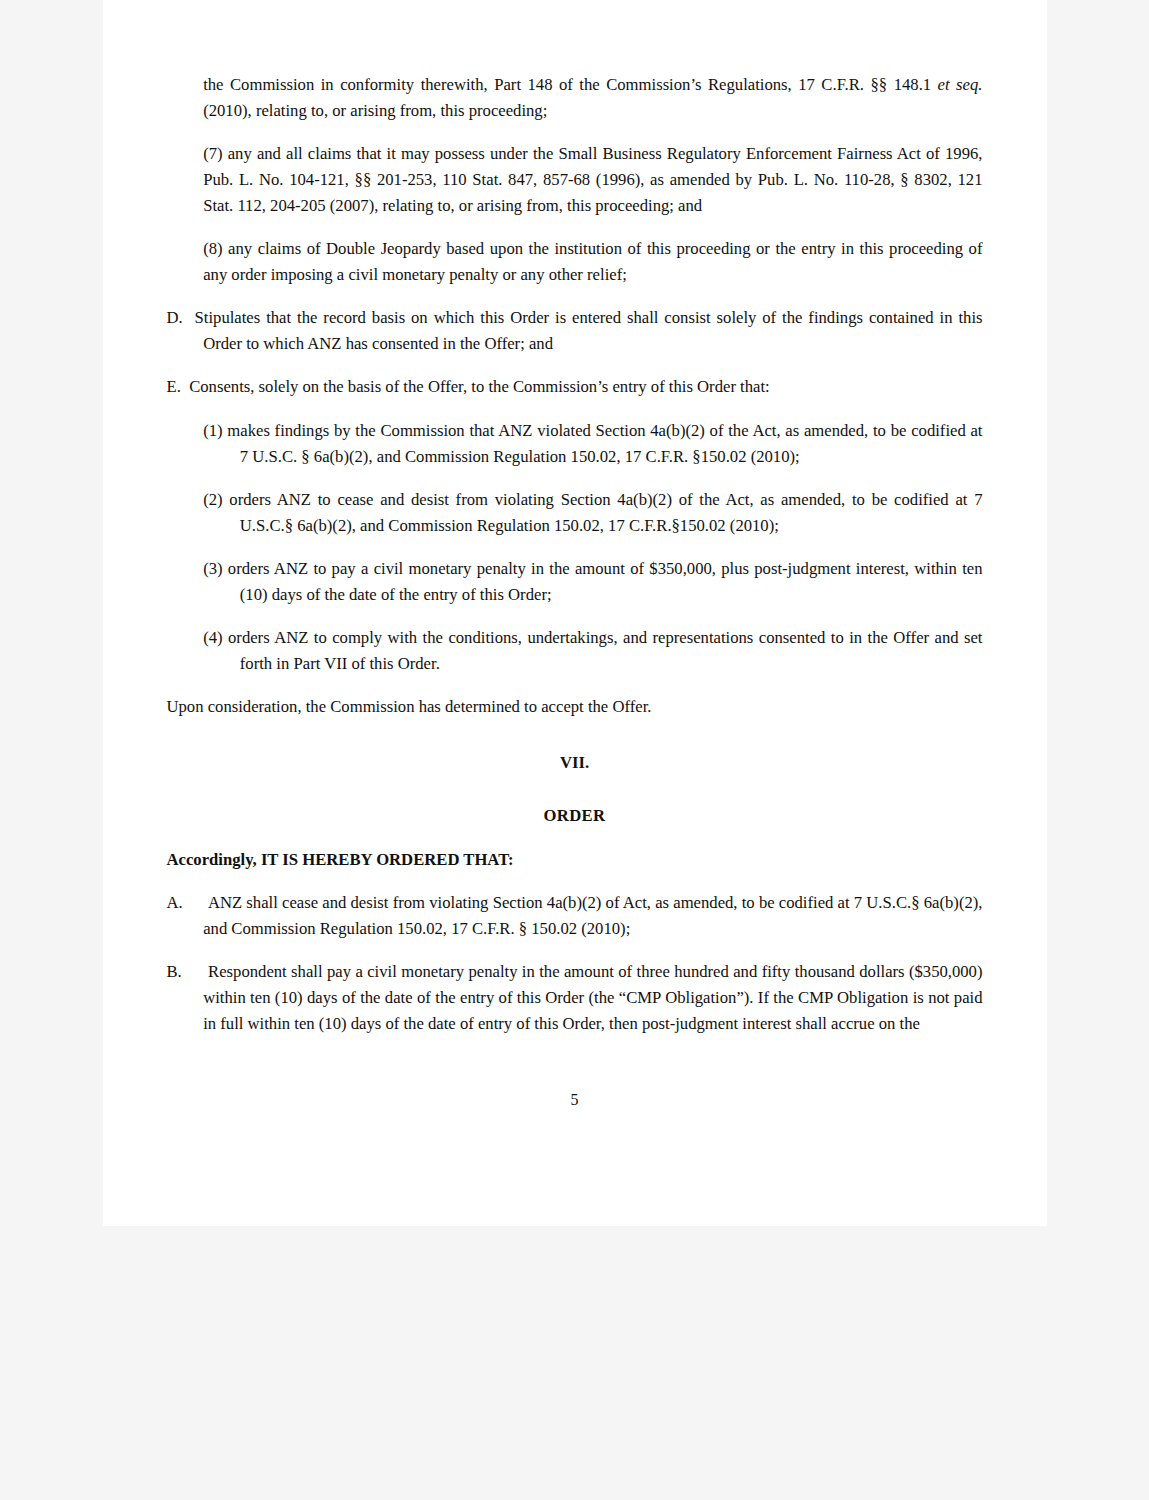the Commission in conformity therewith, Part 148 of the Commission’s Regulations, 17 C.F.R. §§ 148.1 et seq. (2010), relating to, or arising from, this proceeding;
(7) any and all claims that it may possess under the Small Business Regulatory Enforcement Fairness Act of 1996, Pub. L. No. 104-121, §§ 201-253, 110 Stat. 847, 857-68 (1996), as amended by Pub. L. No. 110-28, § 8302, 121 Stat. 112, 204-205 (2007), relating to, or arising from, this proceeding; and
(8) any claims of Double Jeopardy based upon the institution of this proceeding or the entry in this proceeding of any order imposing a civil monetary penalty or any other relief;
D. Stipulates that the record basis on which this Order is entered shall consist solely of the findings contained in this Order to which ANZ has consented in the Offer; and
E. Consents, solely on the basis of the Offer, to the Commission’s entry of this Order that:
(1) makes findings by the Commission that ANZ violated Section 4a(b)(2) of the Act, as amended, to be codified at 7 U.S.C. § 6a(b)(2), and Commission Regulation 150.02, 17 C.F.R. §150.02 (2010);
(2) orders ANZ to cease and desist from violating Section 4a(b)(2) of the Act, as amended, to be codified at 7 U.S.C.§ 6a(b)(2), and Commission Regulation 150.02, 17 C.F.R.§150.02 (2010);
(3) orders ANZ to pay a civil monetary penalty in the amount of $350,000, plus post-judgment interest, within ten (10) days of the date of the entry of this Order;
(4) orders ANZ to comply with the conditions, undertakings, and representations consented to in the Offer and set forth in Part VII of this Order.
Upon consideration, the Commission has determined to accept the Offer.
VII.
ORDER
Accordingly, IT IS HEREBY ORDERED THAT:
A. ANZ shall cease and desist from violating Section 4a(b)(2) of Act, as amended, to be codified at 7 U.S.C.§ 6a(b)(2), and Commission Regulation 150.02, 17 C.F.R. § 150.02 (2010);
B. Respondent shall pay a civil monetary penalty in the amount of three hundred and fifty thousand dollars ($350,000) within ten (10) days of the date of the entry of this Order (the “CMP Obligation”). If the CMP Obligation is not paid in full within ten (10) days of the date of entry of this Order, then post-judgment interest shall accrue on the
5